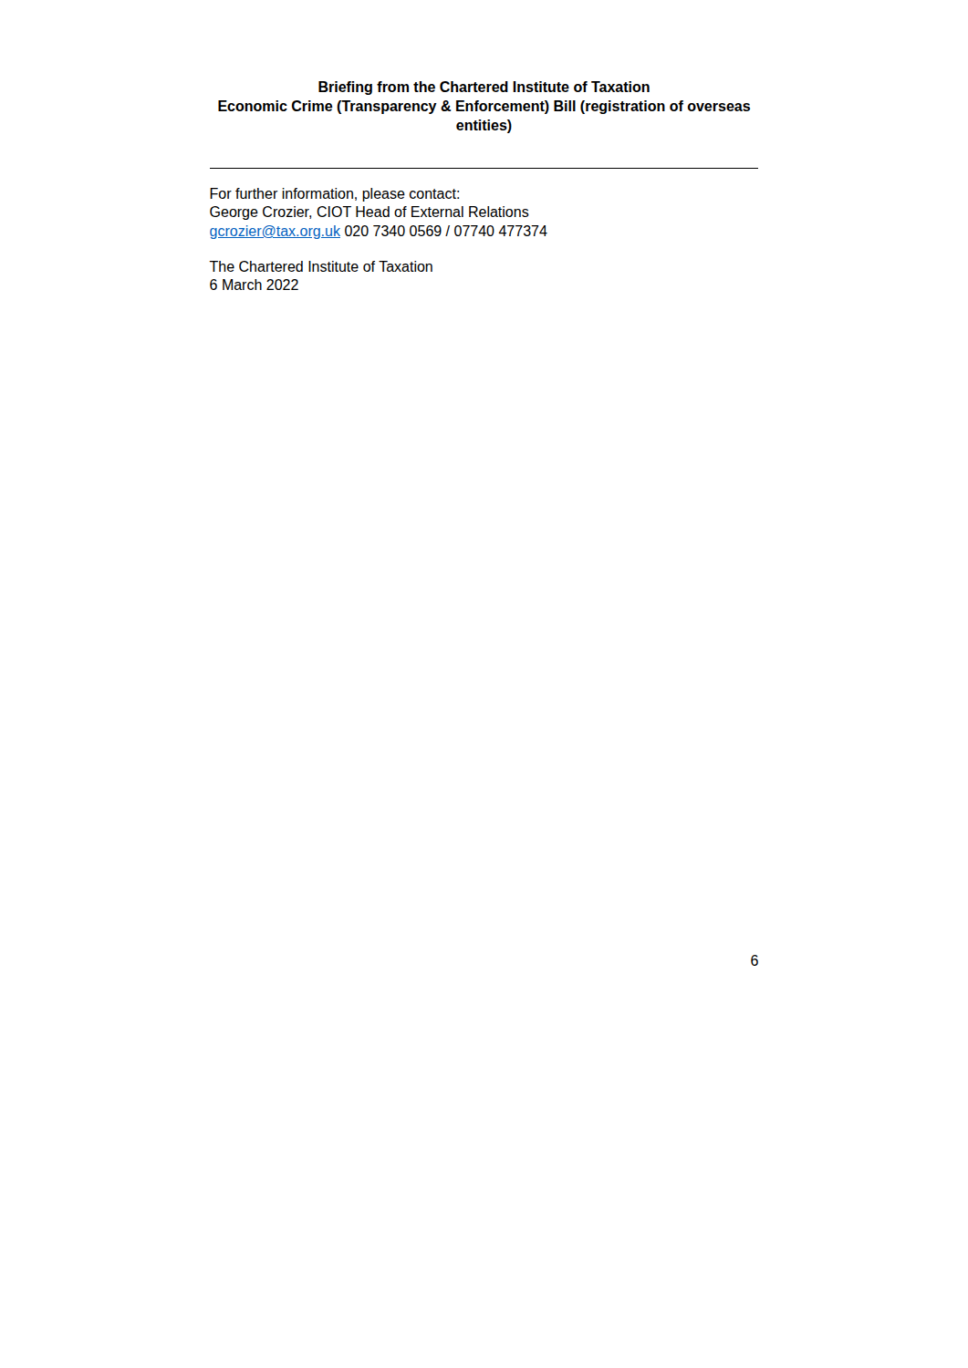Briefing from the Chartered Institute of Taxation
Economic Crime (Transparency & Enforcement) Bill (registration of overseas entities)
For further information, please contact:
George Crozier, CIOT Head of External Relations
gcrozier@tax.org.uk 020 7340 0569 / 07740 477374
The Chartered Institute of Taxation
6 March 2022
6